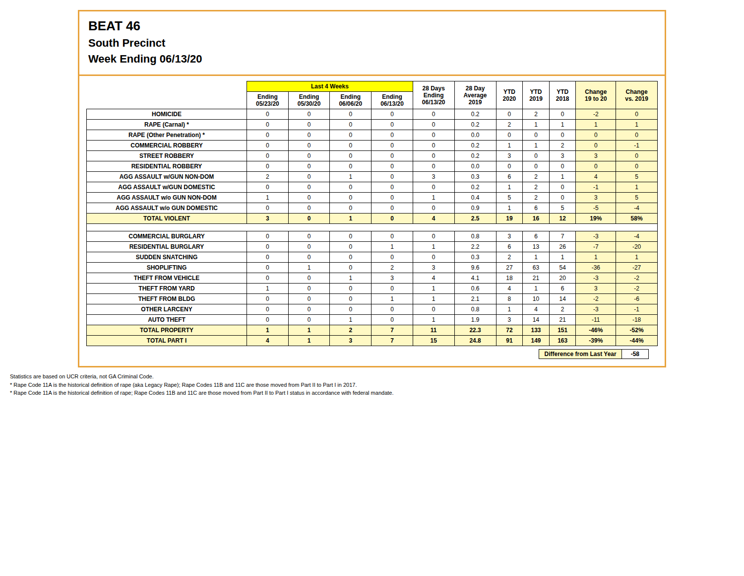BEAT 46
South Precinct
Week Ending 06/13/20
| | Last 4 Weeks | 28 Days Ending 06/13/20 | 28 Day Average 2019 | YTD 2020 | YTD 2019 | YTD 2018 | Change 19 to 20 | Change vs. 2019 |
| --- | --- | --- | --- | --- | --- | --- | --- | --- |
| Ending 05/23/20 | Ending 05/30/20 | Ending 06/06/20 | Ending 06/13/20 |
| HOMICIDE | 0 | 0 | 0 | 0 | 0 | 0.2 | 0 | 2 | 0 | -2 | 0 |
| RAPE (Carnal) * | 0 | 0 | 0 | 0 | 0 | 0.2 | 2 | 1 | 1 | 1 | 1 |
| RAPE (Other Penetration) * | 0 | 0 | 0 | 0 | 0 | 0.0 | 0 | 0 | 0 | 0 | 0 |
| COMMERCIAL ROBBERY | 0 | 0 | 0 | 0 | 0 | 0.2 | 1 | 1 | 2 | 0 | -1 |
| STREET ROBBERY | 0 | 0 | 0 | 0 | 0 | 0.2 | 3 | 0 | 3 | 3 | 0 |
| RESIDENTIAL ROBBERY | 0 | 0 | 0 | 0 | 0 | 0.0 | 0 | 0 | 0 | 0 | 0 |
| AGG ASSAULT w/GUN NON-DOM | 2 | 0 | 1 | 0 | 3 | 0.3 | 6 | 2 | 1 | 4 | 5 |
| AGG ASSAULT w/GUN DOMESTIC | 0 | 0 | 0 | 0 | 0 | 0.2 | 1 | 2 | 0 | -1 | 1 |
| AGG ASSAULT w/o GUN NON-DOM | 1 | 0 | 0 | 0 | 1 | 0.4 | 5 | 2 | 0 | 3 | 5 |
| AGG ASSAULT w/o GUN DOMESTIC | 0 | 0 | 0 | 0 | 0 | 0.9 | 1 | 6 | 5 | -5 | -4 |
| TOTAL VIOLENT | 3 | 0 | 1 | 0 | 4 | 2.5 | 19 | 16 | 12 | 19% | 58% |
| COMMERCIAL BURGLARY | 0 | 0 | 0 | 0 | 0 | 0.8 | 3 | 6 | 7 | -3 | -4 |
| RESIDENTIAL BURGLARY | 0 | 0 | 0 | 1 | 1 | 2.2 | 6 | 13 | 26 | -7 | -20 |
| SUDDEN SNATCHING | 0 | 0 | 0 | 0 | 0 | 0.3 | 2 | 1 | 1 | 1 | 1 |
| SHOPLIFTING | 0 | 1 | 0 | 2 | 3 | 9.6 | 27 | 63 | 54 | -36 | -27 |
| THEFT FROM VEHICLE | 0 | 0 | 1 | 3 | 4 | 4.1 | 18 | 21 | 20 | -3 | -2 |
| THEFT FROM YARD | 1 | 0 | 0 | 0 | 1 | 0.6 | 4 | 1 | 6 | 3 | -2 |
| THEFT FROM BLDG | 0 | 0 | 0 | 1 | 1 | 2.1 | 8 | 10 | 14 | -2 | -6 |
| OTHER LARCENY | 0 | 0 | 0 | 0 | 0 | 0.8 | 1 | 4 | 2 | -3 | -1 |
| AUTO THEFT | 0 | 0 | 1 | 0 | 1 | 1.9 | 3 | 14 | 21 | -11 | -18 |
| TOTAL PROPERTY | 1 | 1 | 2 | 7 | 11 | 22.3 | 72 | 133 | 151 | -46% | -52% |
| TOTAL PART I | 4 | 1 | 3 | 7 | 15 | 24.8 | 91 | 149 | 163 | -39% | -44% |
Difference from Last Year-58
Statistics are based on UCR criteria, not GA Criminal Code.
* Rape Code 11A is the historical definition of rape (aka Legacy Rape); Rape Codes 11B and 11C are those moved from Part II to Part I in 2017.
* Rape Code 11A is the historical definition of rape; Rape Codes 11B and 11C are those moved from Part II to Part I status in accordance with federal mandate.